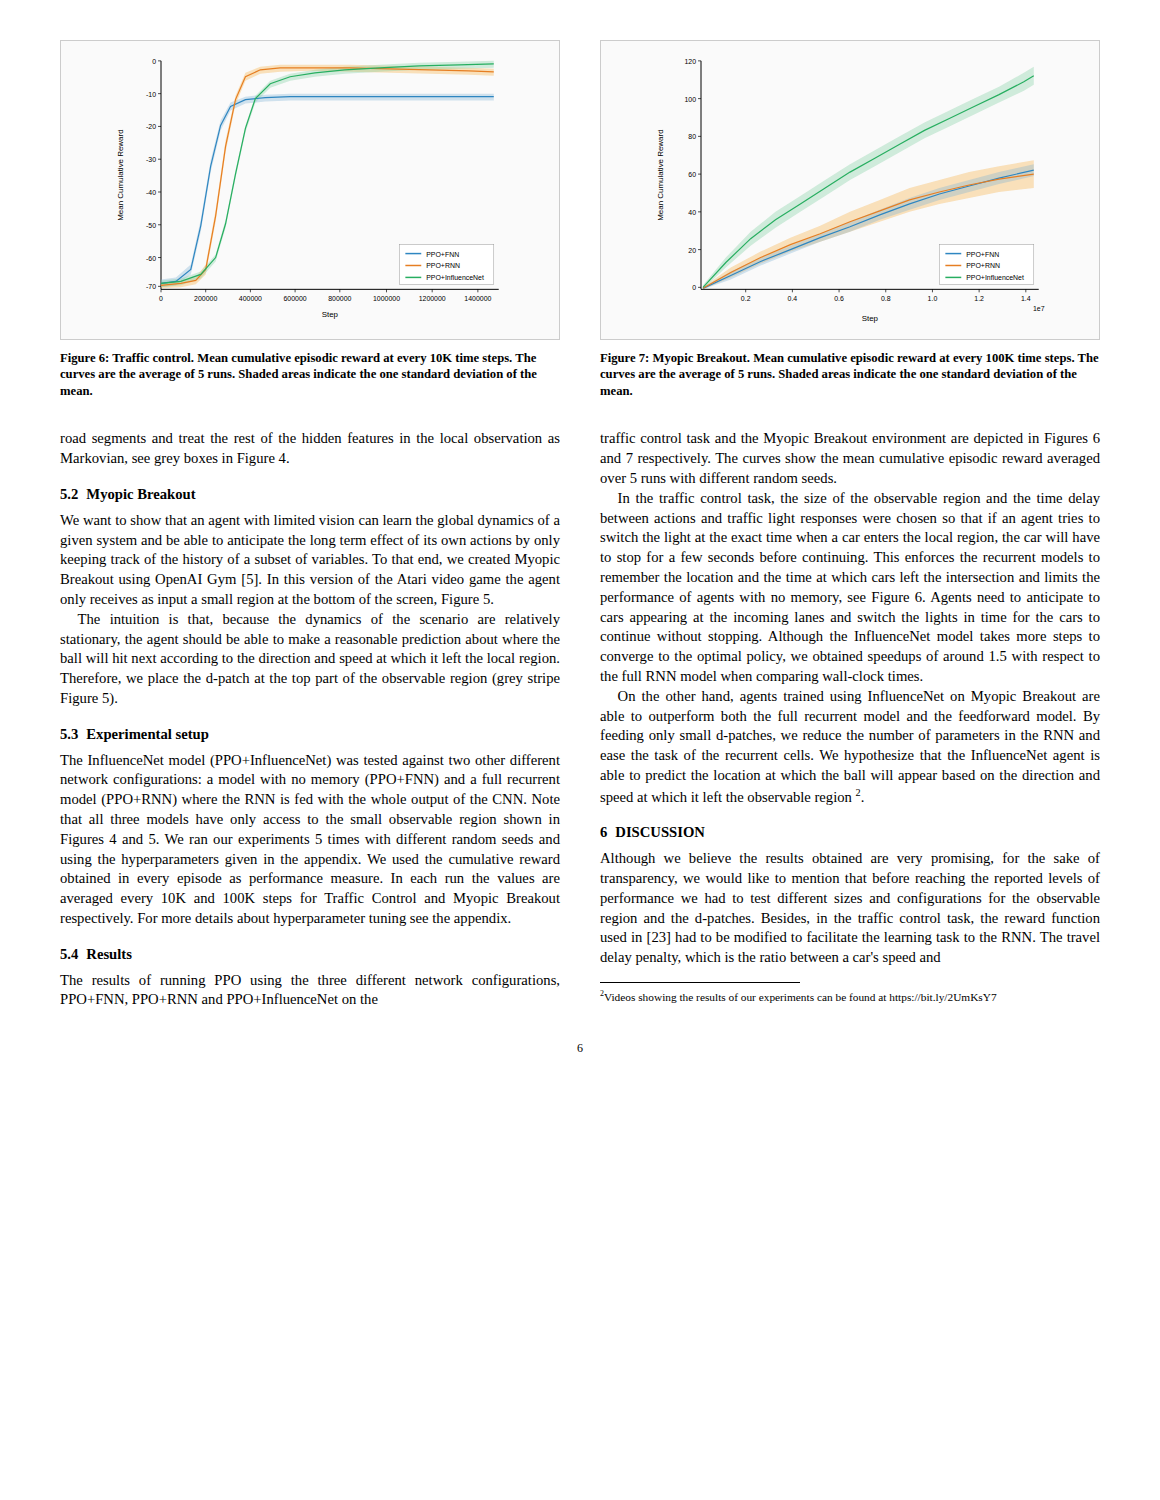0 -10 -20 -30 -40 -50 -60 -70 0 200000 400000 600000 800000 1000000 1200000 1400000 Step Mean Cumulative Reward PPO+FNN PPO+RNN PPO+InfluenceNet
Figure 6: Traffic control. Mean cumulative episodic reward at every 10K time steps. The curves are the average of 5 runs. Shaded areas indicate the one standard deviation of the mean.
120 100 80 60 40 20 0 0.2 0.4 0.6 0.8 1.0 1.2 1.4 1e7 Step Mean Cumulative Reward PPO+FNN PPO+RNN PPO+InfluenceNet
Figure 7: Myopic Breakout. Mean cumulative episodic reward at every 100K time steps. The curves are the average of 5 runs. Shaded areas indicate the one standard deviation of the mean.
road segments and treat the rest of the hidden features in the local observation as Markovian, see grey boxes in Figure 4.
5.2 Myopic Breakout
We want to show that an agent with limited vision can learn the global dynamics of a given system and be able to anticipate the long term effect of its own actions by only keeping track of the history of a subset of variables. To that end, we created Myopic Breakout using OpenAI Gym [5]. In this version of the Atari video game the agent only receives as input a small region at the bottom of the screen, Figure 5.
The intuition is that, because the dynamics of the scenario are relatively stationary, the agent should be able to make a reasonable prediction about where the ball will hit next according to the direction and speed at which it left the local region. Therefore, we place the d-patch at the top part of the observable region (grey stripe Figure 5).
5.3 Experimental setup
The InfluenceNet model (PPO+InfluenceNet) was tested against two other different network configurations: a model with no memory (PPO+FNN) and a full recurrent model (PPO+RNN) where the RNN is fed with the whole output of the CNN. Note that all three models have only access to the small observable region shown in Figures 4 and 5. We ran our experiments 5 times with different random seeds and using the hyperparameters given in the appendix. We used the cumulative reward obtained in every episode as performance measure. In each run the values are averaged every 10K and 100K steps for Traffic Control and Myopic Breakout respectively. For more details about hyperparameter tuning see the appendix.
5.4 Results
The results of running PPO using the three different network configurations, PPO+FNN, PPO+RNN and PPO+InfluenceNet on the
traffic control task and the Myopic Breakout environment are depicted in Figures 6 and 7 respectively. The curves show the mean cumulative episodic reward averaged over 5 runs with different random seeds.
In the traffic control task, the size of the observable region and the time delay between actions and traffic light responses were chosen so that if an agent tries to switch the light at the exact time when a car enters the local region, the car will have to stop for a few seconds before continuing. This enforces the recurrent models to remember the location and the time at which cars left the intersection and limits the performance of agents with no memory, see Figure 6. Agents need to anticipate to cars appearing at the incoming lanes and switch the lights in time for the cars to continue without stopping. Although the InfluenceNet model takes more steps to converge to the optimal policy, we obtained speedups of around 1.5 with respect to the full RNN model when comparing wall-clock times.
On the other hand, agents trained using InfluenceNet on Myopic Breakout are able to outperform both the full recurrent model and the feedforward model. By feeding only small d-patches, we reduce the number of parameters in the RNN and ease the task of the recurrent cells. We hypothesize that the InfluenceNet agent is able to predict the location at which the ball will appear based on the direction and speed at which it left the observable region 2.
6 DISCUSSION
Although we believe the results obtained are very promising, for the sake of transparency, we would like to mention that before reaching the reported levels of performance we had to test different sizes and configurations for the observable region and the d-patches. Besides, in the traffic control task, the reward function used in [23] had to be modified to facilitate the learning task to the RNN. The travel delay penalty, which is the ratio between a car's speed and
2Videos showing the results of our experiments can be found at https://bit.ly/2UmKsY7
6